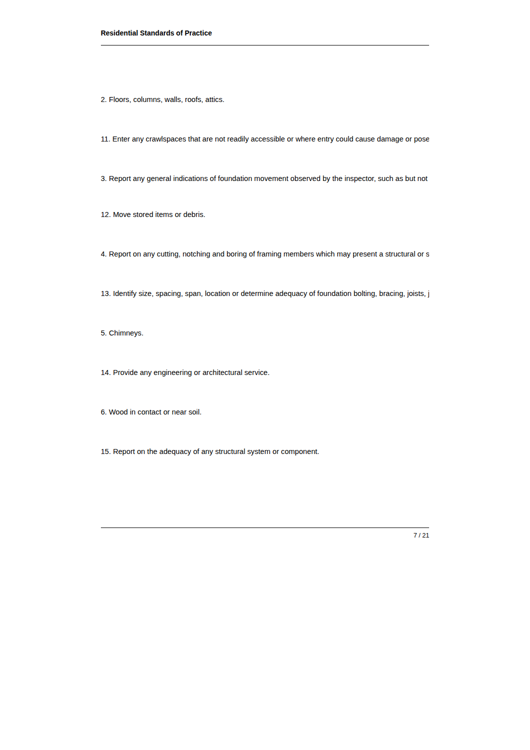Residential Standards of Practice
2. Floors, columns, walls, roofs, attics.
11. Enter any crawlspaces that are not readily accessible or where entry could cause damage or pose a hazard to the inspector.
3. Report any general indications of foundation movement observed by the inspector, such as but not limited to sheetrock cracks, brick cracks, out-of-square door frames or floor slopes.
12. Move stored items or debris.
4. Report on any cutting, notching and boring of framing members which may present a structural or safety concern.
13. Identify size, spacing, span, location or determine adequacy of foundation bolting, bracing, joists, joist spans or support systems.
5. Chimneys.
14. Provide any engineering or architectural service.
6. Wood in contact or near soil.
15. Report on the adequacy of any structural system or component.
7 / 21